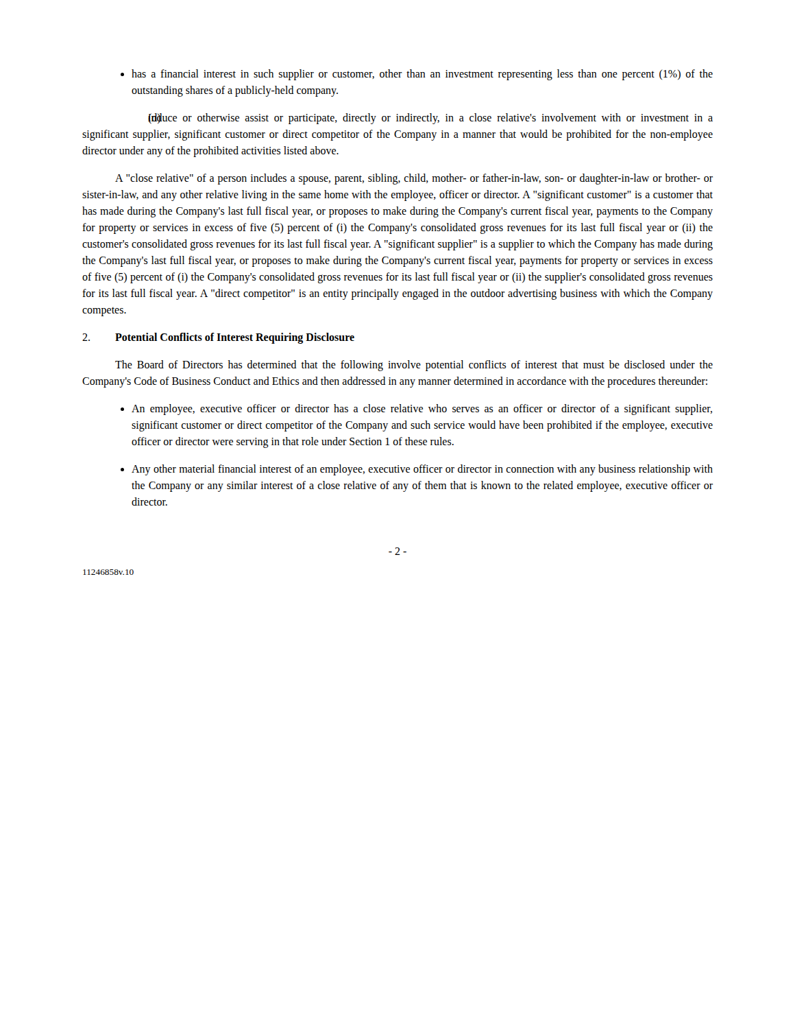has a financial interest in such supplier or customer, other than an investment representing less than one percent (1%) of the outstanding shares of a publicly-held company.
(d) induce or otherwise assist or participate, directly or indirectly, in a close relative's involvement with or investment in a significant supplier, significant customer or direct competitor of the Company in a manner that would be prohibited for the non-employee director under any of the prohibited activities listed above.
A "close relative" of a person includes a spouse, parent, sibling, child, mother- or father-in-law, son- or daughter-in-law or brother- or sister-in-law, and any other relative living in the same home with the employee, officer or director. A "significant customer" is a customer that has made during the Company's last full fiscal year, or proposes to make during the Company's current fiscal year, payments to the Company for property or services in excess of five (5) percent of (i) the Company's consolidated gross revenues for its last full fiscal year or (ii) the customer's consolidated gross revenues for its last full fiscal year. A "significant supplier" is a supplier to which the Company has made during the Company's last full fiscal year, or proposes to make during the Company's current fiscal year, payments for property or services in excess of five (5) percent of (i) the Company's consolidated gross revenues for its last full fiscal year or (ii) the supplier's consolidated gross revenues for its last full fiscal year. A "direct competitor" is an entity principally engaged in the outdoor advertising business with which the Company competes.
2. Potential Conflicts of Interest Requiring Disclosure
The Board of Directors has determined that the following involve potential conflicts of interest that must be disclosed under the Company's Code of Business Conduct and Ethics and then addressed in any manner determined in accordance with the procedures thereunder:
An employee, executive officer or director has a close relative who serves as an officer or director of a significant supplier, significant customer or direct competitor of the Company and such service would have been prohibited if the employee, executive officer or director were serving in that role under Section 1 of these rules.
Any other material financial interest of an employee, executive officer or director in connection with any business relationship with the Company or any similar interest of a close relative of any of them that is known to the related employee, executive officer or director.
- 2 -
11246858v.10